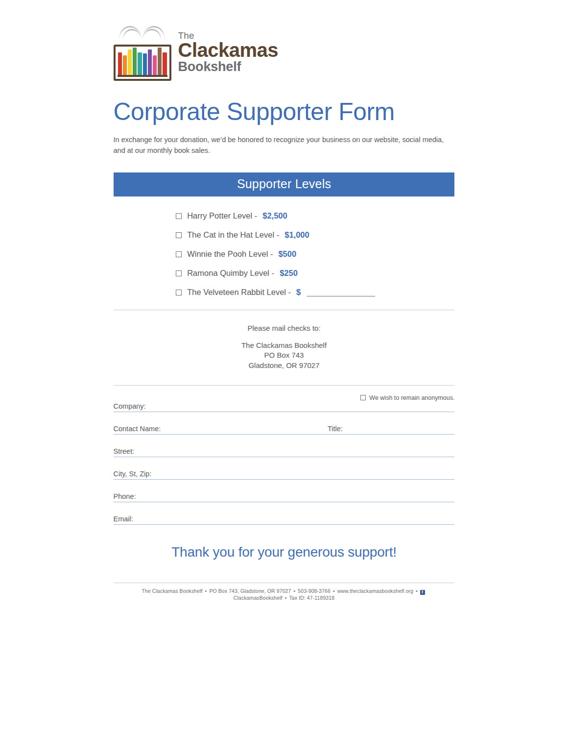The
Clackamas
Bookshelf
Corporate Supporter Form
In exchange for your donation, we’d be honored to recognize your business on our website, social media, and at our monthly book sales.
Supporter Levels
Harry Potter Level - $2,500
The Cat in the Hat Level - $1,000
Winnie the Pooh Level - $500
Ramona Quimby Level - $250
The Velveteen Rabbit Level - $
Please mail checks to:
The Clackamas Bookshelf
PO Box 743
Gladstone, OR 97027
We wish to remain anonymous.
Company:
Contact Name: Title:
Street:
City, St, Zip:
Phone:
Email:
Thank you for your generous support!
The Clackamas Bookshelf•PO Box 743, Gladstone, OR 97027•503-908-3766•www.theclackamasbookshelf.org•f ClackamasBookshelf•Tax ID: 47-1189318